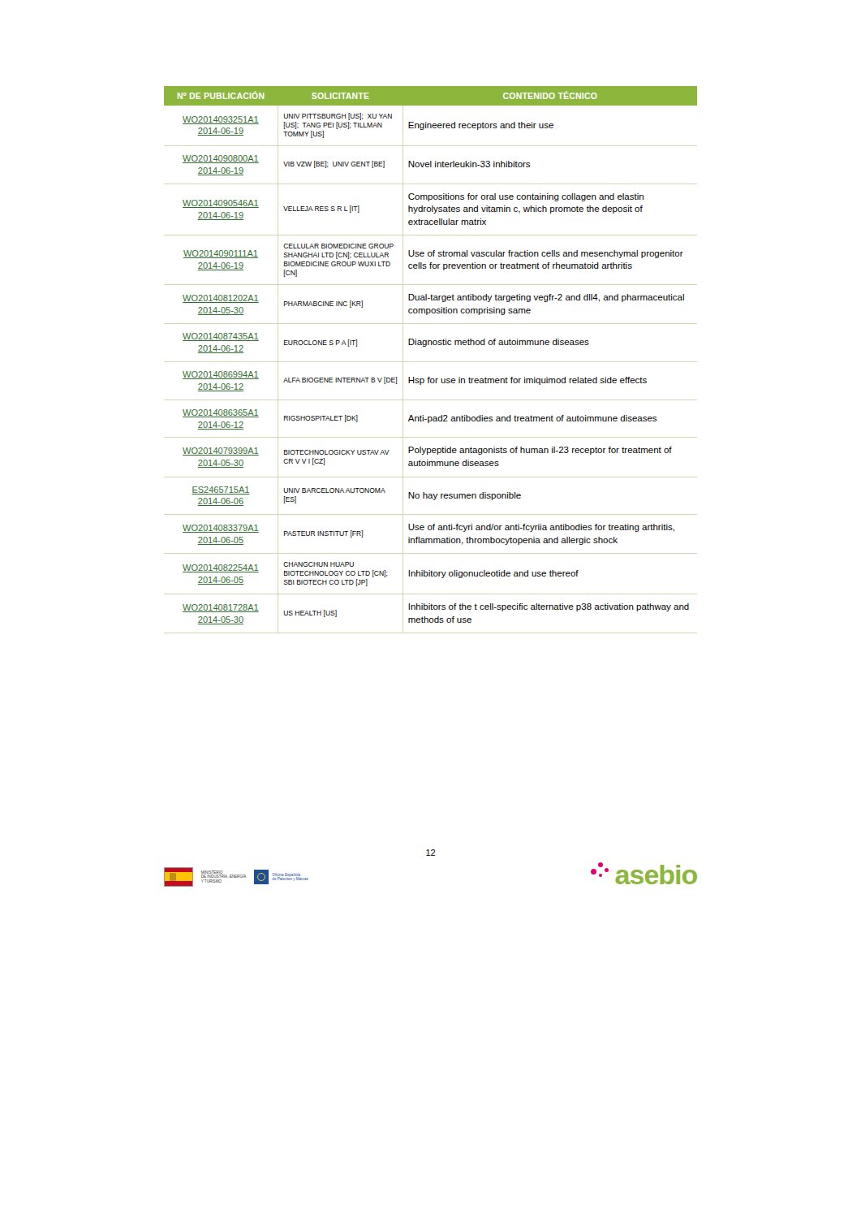| Nº DE PUBLICACIÓN | SOLICITANTE | CONTENIDO TÉCNICO |
| --- | --- | --- |
| WO2014093251A1 2014-06-19 | UNIV PITTSBURGH [US]; XU YAN [US]; TANG PEI [US]; TILLMAN TOMMY [US] | Engineered receptors and their use |
| WO2014090800A1 2014-06-19 | VIB VZW [BE]; UNIV GENT [BE] | Novel interleukin-33 inhibitors |
| WO2014090546A1 2014-06-19 | VELLEJA RES S R L [IT] | Compositions for oral use containing collagen and elastin hydrolysates and vitamin c, which promote the deposit of extracellular matrix |
| WO2014090111A1 2014-06-19 | CELLULAR BIOMEDICINE GROUP SHANGHAI LTD [CN]; CELLULAR BIOMEDICINE GROUP WUXI LTD [CN] | Use of stromal vascular fraction cells and mesenchymal progenitor cells for prevention or treatment of rheumatoid arthritis |
| WO2014081202A1 2014-05-30 | PHARMABCINE INC [KR] | Dual-target antibody targeting vegfr-2 and dll4, and pharmaceutical composition comprising same |
| WO2014087435A1 2014-06-12 | EUROCLONE S P A [IT] | Diagnostic method of autoimmune diseases |
| WO2014086994A1 2014-06-12 | ALFA BIOGENE INTERNAT B V [DE] | Hsp for use in treatment for imiquimod related side effects |
| WO2014086365A1 2014-06-12 | RIGSHOSPITALET [DK] | Anti-pad2 antibodies and treatment of autoimmune diseases |
| WO2014079399A1 2014-05-30 | BIOTECHNOLOGICKY USTAV AV CR V V I [CZ] | Polypeptide antagonists of human il-23 receptor for treatment of autoimmune diseases |
| ES2465715A1 2014-06-06 | UNIV BARCELONA AUTONOMA [ES] | No hay resumen disponible |
| WO2014083379A1 2014-06-05 | PASTEUR INSTITUT [FR] | Use of anti-fcyri and/or anti-fcyriia antibodies for treating arthritis, inflammation, thrombocytopenia and allergic shock |
| WO2014082254A1 2014-06-05 | CHANGCHUN HUAPU BIOTECHNOLOGY CO LTD [CN]; SBI BIOTECH CO LTD [JP] | Inhibitory oligonucleotide and use thereof |
| WO2014081728A1 2014-05-30 | US HEALTH [US] | Inhibitors of the t cell-specific alternative p38 activation pathway and methods of use |
12
MINISTERIO
DE INDUSTRIA, ENERGÍA
Y TURISMO
Oficina Española
de Patentes y Marcas
asebio